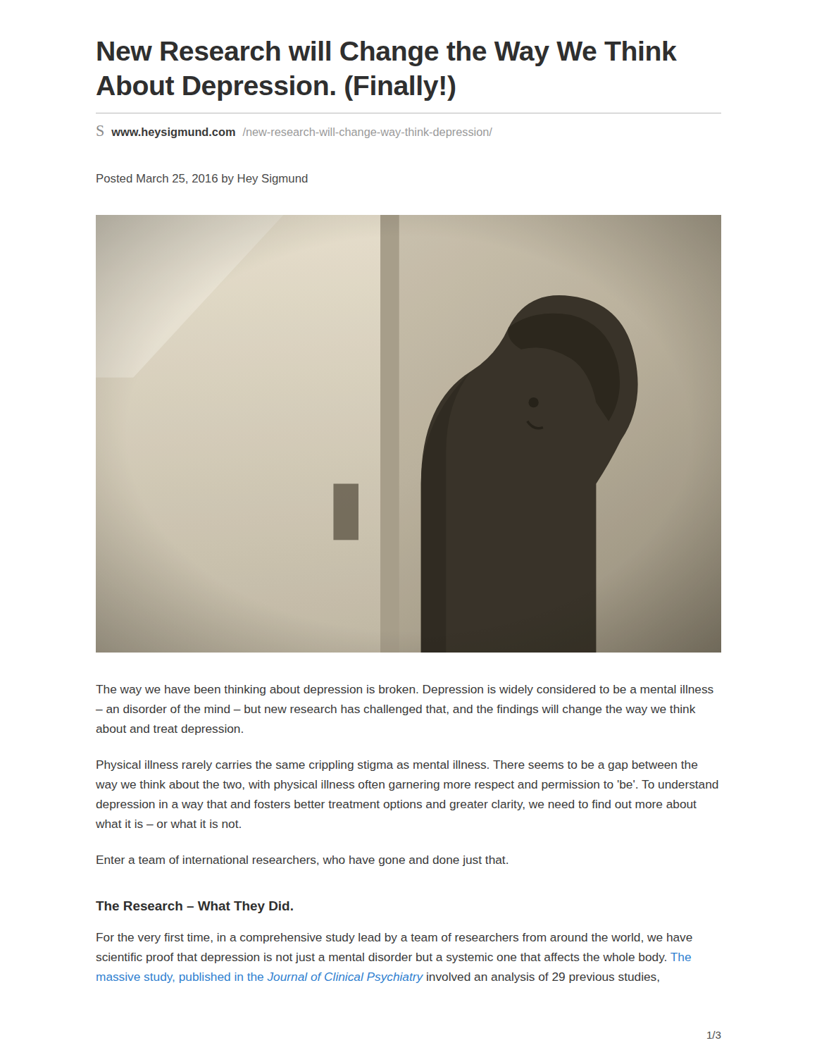New Research will Change the Way We Think About Depression. (Finally!)
S www.heysigmund.com/new-research-will-change-way-think-depression/
Posted March 25, 2016 by Hey Sigmund
The way we have been thinking about depression is broken. Depression is widely considered to be a mental illness – an disorder of the mind – but new research has challenged that, and the findings will change the way we think about and treat depression.
Physical illness rarely carries the same crippling stigma as mental illness. There seems to be a gap between the way we think about the two, with physical illness often garnering more respect and permission to 'be'. To understand depression in a way that and fosters better treatment options and greater clarity, we need to find out more about what it is – or what it is not.
Enter a team of international researchers, who have gone and done just that.
The Research – What They Did.
For the very first time, in a comprehensive study lead by a team of researchers from around the world, we have scientific proof that depression is not just a mental disorder but a systemic one that affects the whole body. The massive study, published in the Journal of Clinical Psychiatry involved an analysis of 29 previous studies,
1/3